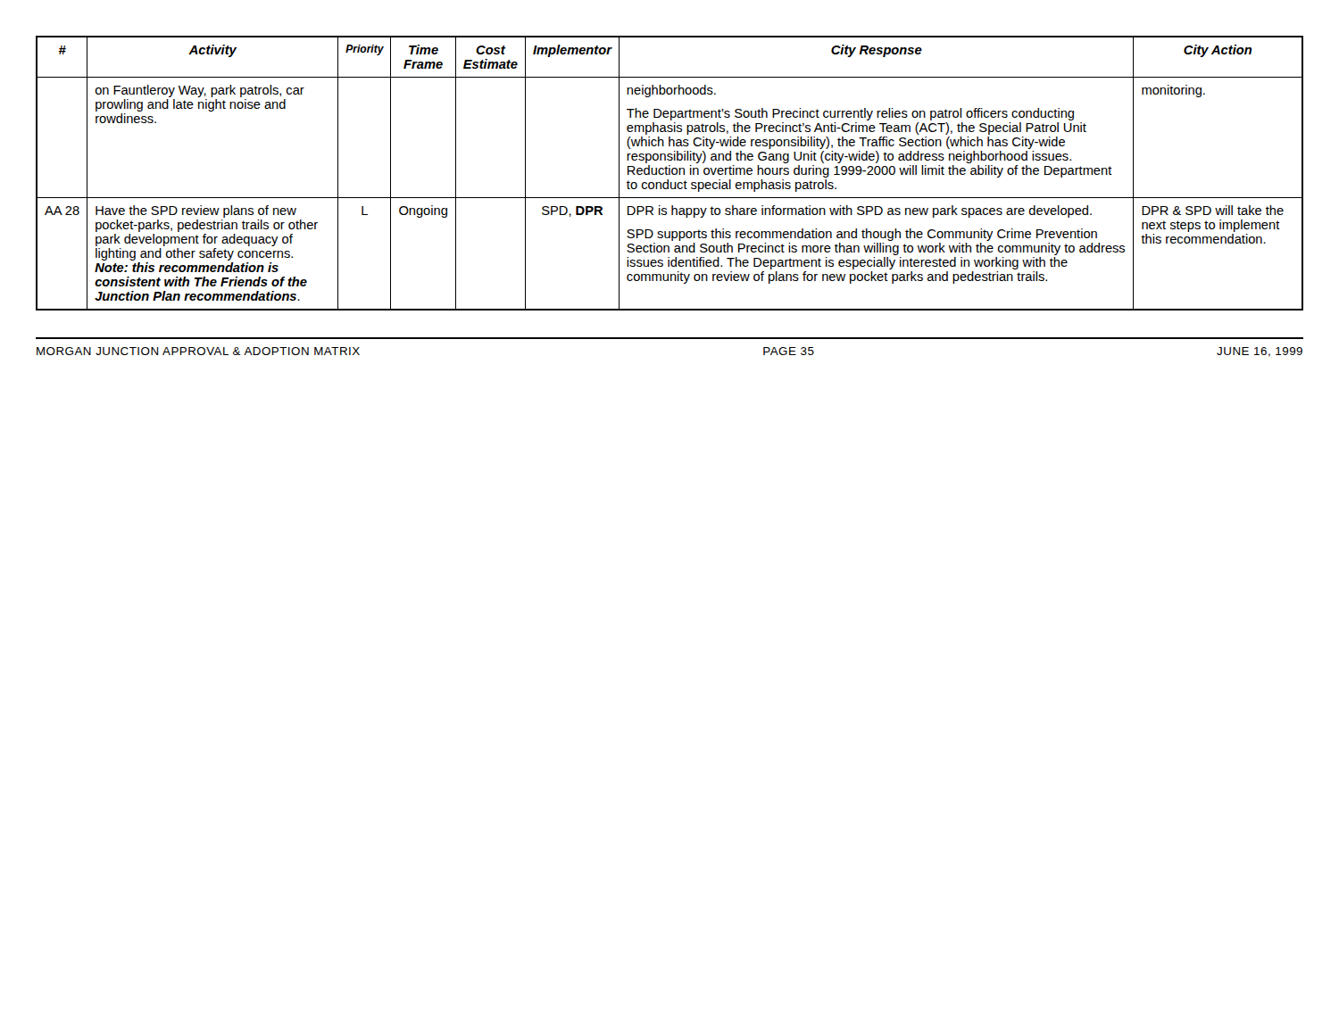| # | Activity | Priority | Time Frame | Cost Estimate | Implementor | City Response | City Action |
| --- | --- | --- | --- | --- | --- | --- | --- |
| | on Fauntleroy Way, park patrols, car prowling and late night noise and rowdiness. | | | | | neighborhoods. The Department’s South Precinct currently relies on patrol officers conducting emphasis patrols, the Precinct’s Anti-Crime Team (ACT), the Special Patrol Unit (which has City-wide responsibility), the Traffic Section (which has City-wide responsibility) and the Gang Unit (city-wide) to address neighborhood issues. Reduction in overtime hours during 1999-2000 will limit the ability of the Department to conduct special emphasis patrols. | monitoring. |
| AA 28 | Have the SPD review plans of new pocket-parks, pedestrian trails or other park development for adequacy of lighting and other safety concerns. Note: this recommendation is consistent with The Friends of the Junction Plan recommendations . | L | Ongoing | | SPD, DPR | DPR is happy to share information with SPD as new park spaces are developed. SPD supports this recommendation and though the Community Crime Prevention Section and South Precinct is more than willing to work with the community to address issues identified. The Department is especially interested in working with the community on review of plans for new pocket parks and pedestrian trails. | DPR & SPD will take the next steps to implement this recommendation. |
MORGAN JUNCTION APPROVAL & ADOPTION MATRIX PAGE 35 JUNE 16, 1999